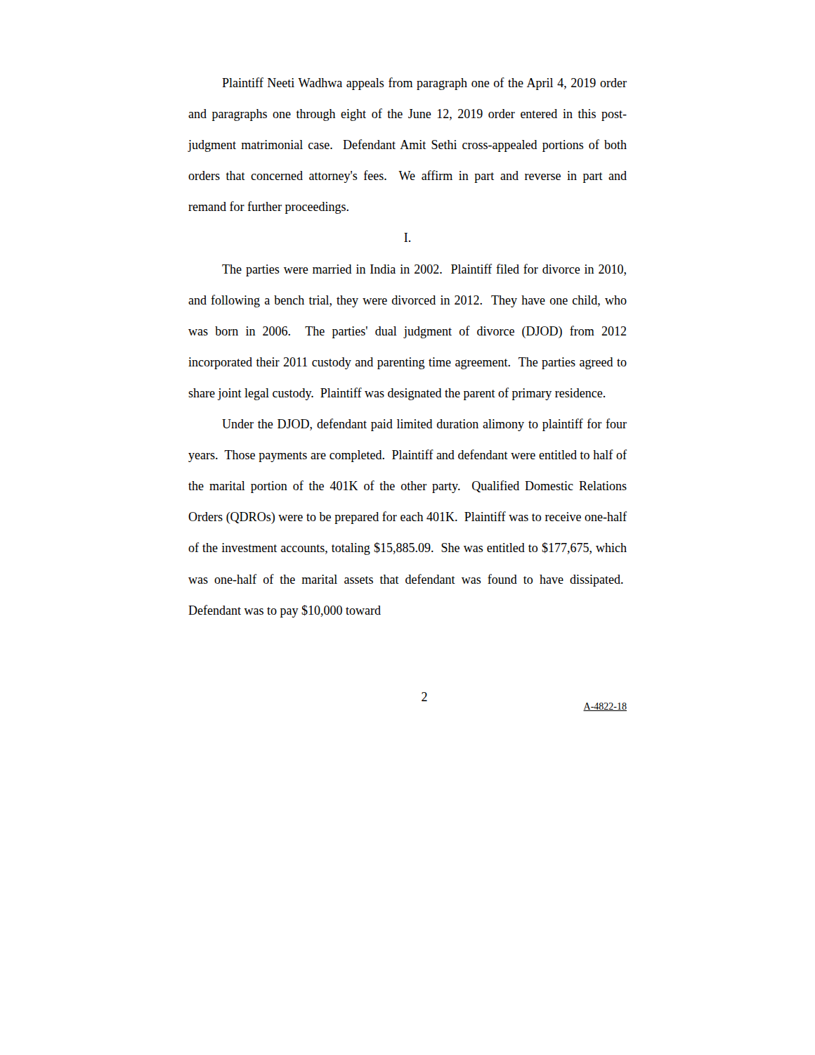Plaintiff Neeti Wadhwa appeals from paragraph one of the April 4, 2019 order and paragraphs one through eight of the June 12, 2019 order entered in this post-judgment matrimonial case. Defendant Amit Sethi cross-appealed portions of both orders that concerned attorney's fees. We affirm in part and reverse in part and remand for further proceedings.
I.
The parties were married in India in 2002. Plaintiff filed for divorce in 2010, and following a bench trial, they were divorced in 2012. They have one child, who was born in 2006. The parties' dual judgment of divorce (DJOD) from 2012 incorporated their 2011 custody and parenting time agreement. The parties agreed to share joint legal custody. Plaintiff was designated the parent of primary residence.
Under the DJOD, defendant paid limited duration alimony to plaintiff for four years. Those payments are completed. Plaintiff and defendant were entitled to half of the marital portion of the 401K of the other party. Qualified Domestic Relations Orders (QDROs) were to be prepared for each 401K. Plaintiff was to receive one-half of the investment accounts, totaling $15,885.09. She was entitled to $177,675, which was one-half of the marital assets that defendant was found to have dissipated. Defendant was to pay $10,000 toward
2
A-4822-18